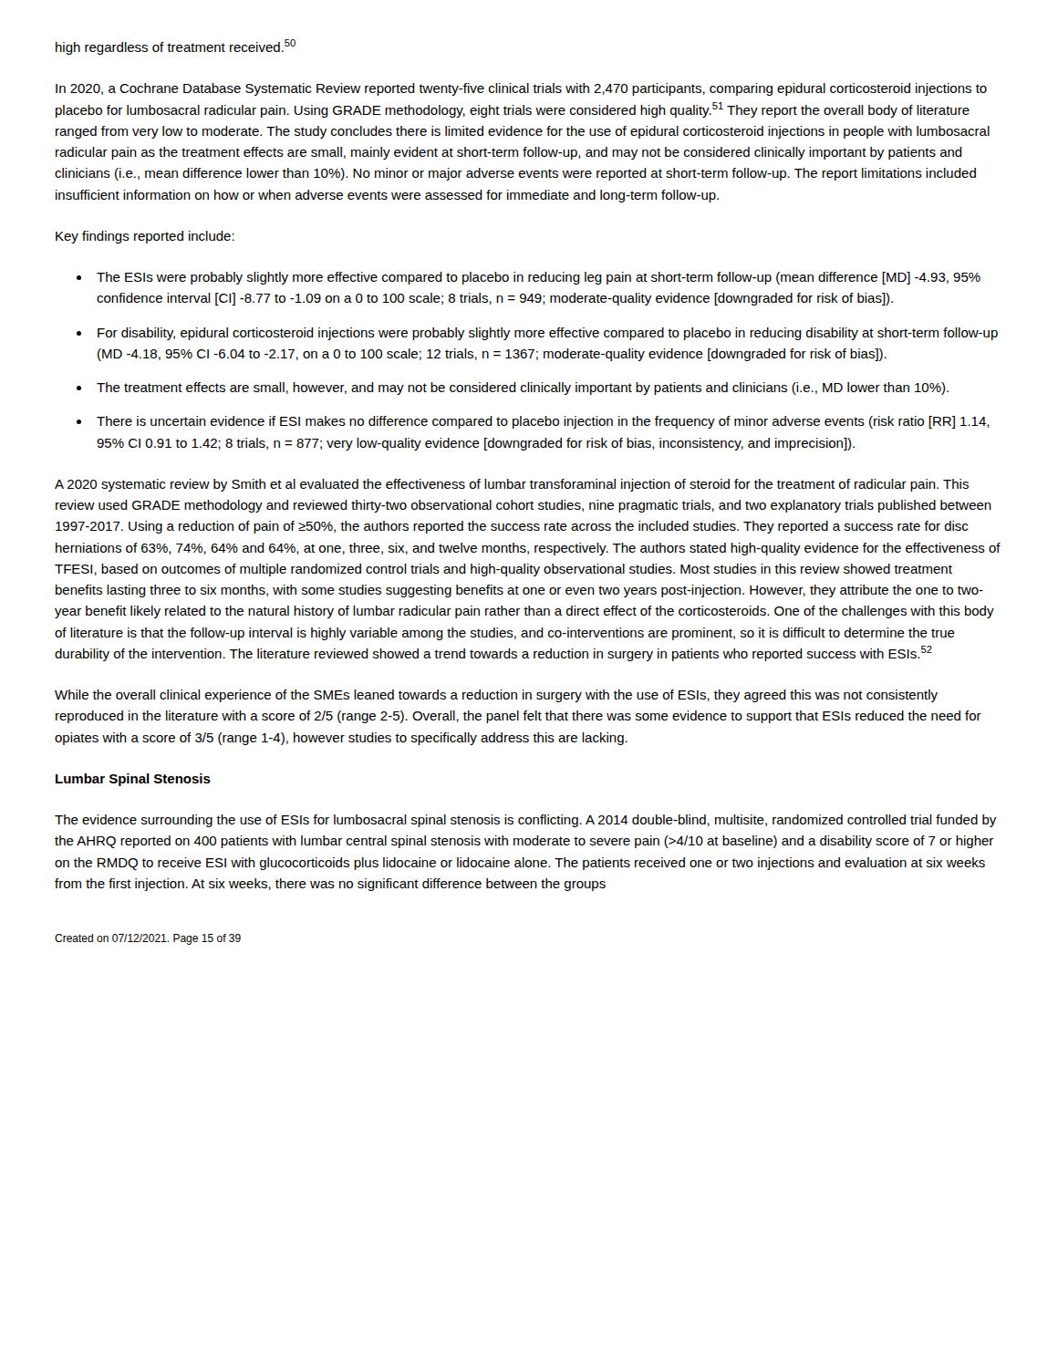high regardless of treatment received.50
In 2020, a Cochrane Database Systematic Review reported twenty-five clinical trials with 2,470 participants, comparing epidural corticosteroid injections to placebo for lumbosacral radicular pain. Using GRADE methodology, eight trials were considered high quality.51 They report the overall body of literature ranged from very low to moderate. The study concludes there is limited evidence for the use of epidural corticosteroid injections in people with lumbosacral radicular pain as the treatment effects are small, mainly evident at short-term follow-up, and may not be considered clinically important by patients and clinicians (i.e., mean difference lower than 10%). No minor or major adverse events were reported at short-term follow-up. The report limitations included insufficient information on how or when adverse events were assessed for immediate and long-term follow-up.
Key findings reported include:
The ESIs were probably slightly more effective compared to placebo in reducing leg pain at short-term follow-up (mean difference [MD] -4.93, 95% confidence interval [CI] -8.77 to -1.09 on a 0 to 100 scale; 8 trials, n = 949; moderate-quality evidence [downgraded for risk of bias]).
For disability, epidural corticosteroid injections were probably slightly more effective compared to placebo in reducing disability at short-term follow-up (MD -4.18, 95% CI -6.04 to -2.17, on a 0 to 100 scale; 12 trials, n = 1367; moderate-quality evidence [downgraded for risk of bias]).
The treatment effects are small, however, and may not be considered clinically important by patients and clinicians (i.e., MD lower than 10%).
There is uncertain evidence if ESI makes no difference compared to placebo injection in the frequency of minor adverse events (risk ratio [RR] 1.14, 95% CI 0.91 to 1.42; 8 trials, n = 877; very low-quality evidence [downgraded for risk of bias, inconsistency, and imprecision]).
A 2020 systematic review by Smith et al evaluated the effectiveness of lumbar transforaminal injection of steroid for the treatment of radicular pain. This review used GRADE methodology and reviewed thirty-two observational cohort studies, nine pragmatic trials, and two explanatory trials published between 1997-2017. Using a reduction of pain of ≥50%, the authors reported the success rate across the included studies. They reported a success rate for disc herniations of 63%, 74%, 64% and 64%, at one, three, six, and twelve months, respectively. The authors stated high-quality evidence for the effectiveness of TFESI, based on outcomes of multiple randomized control trials and high-quality observational studies. Most studies in this review showed treatment benefits lasting three to six months, with some studies suggesting benefits at one or even two years post-injection. However, they attribute the one to two-year benefit likely related to the natural history of lumbar radicular pain rather than a direct effect of the corticosteroids. One of the challenges with this body of literature is that the follow-up interval is highly variable among the studies, and co-interventions are prominent, so it is difficult to determine the true durability of the intervention. The literature reviewed showed a trend towards a reduction in surgery in patients who reported success with ESIs.52
While the overall clinical experience of the SMEs leaned towards a reduction in surgery with the use of ESIs, they agreed this was not consistently reproduced in the literature with a score of 2/5 (range 2-5). Overall, the panel felt that there was some evidence to support that ESIs reduced the need for opiates with a score of 3/5 (range 1-4), however studies to specifically address this are lacking.
Lumbar Spinal Stenosis
The evidence surrounding the use of ESIs for lumbosacral spinal stenosis is conflicting. A 2014 double-blind, multisite, randomized controlled trial funded by the AHRQ reported on 400 patients with lumbar central spinal stenosis with moderate to severe pain (>4/10 at baseline) and a disability score of 7 or higher on the RMDQ to receive ESI with glucocorticoids plus lidocaine or lidocaine alone. The patients received one or two injections and evaluation at six weeks from the first injection. At six weeks, there was no significant difference between the groups
Created on 07/12/2021. Page 15 of 39